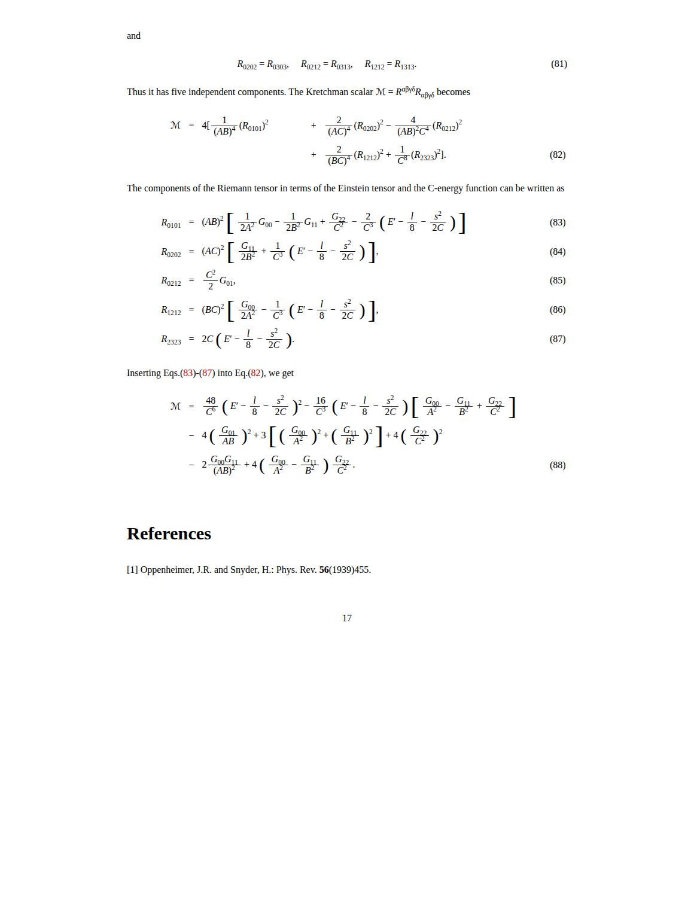and
R0202 = R0303, R0212 = R0313, R1212 = R1313.
(81)
Thus it has five independent components. The Kretchman scalar ℳ = RαβγδRαβγδ becomes
| ℳ | = | 4[ 1 ( AB ) 4 ( R 0101 ) 2 | + | 2 ( AC ) 4 ( R 0202 ) 2 − 4 ( AB ) 2 C 4 ( R 0212 ) 2 | |
| | | | + | 2 ( BC ) 4 ( R 1212 ) 2 + 1 C 8 ( R 2323 ) 2 ]. | (82) |
The components of the Riemann tensor in terms of the Einstein tensor and the C-energy function can be written as
| R 0101 | = | ( AB ) 2 [ 1 2 A 2 G 00 − 1 2 B 2 G 11 + G 22 C 2 − 2 C 3 ( E ′ − l 8 − s 2 2 C ) ] | (83) |
| R 0202 | = | ( AC ) 2 [ G 11 2 B 2 + 1 C 3 ( E ′ − l 8 − s 2 2 C ) ] , | (84) |
| R 0212 | = | C 2 2 G 01 , | (85) |
| R 1212 | = | ( BC ) 2 [ G 00 2 A 2 − 1 C 3 ( E ′ − l 8 − s 2 2 C ) ] , | (86) |
| R 2323 | = | 2 C ( E ′ − l 8 − s 2 2 C ) . | (87) |
Inserting Eqs.(83)-(87) into Eq.(82), we get
| ℳ | = | 48 C 6 ( E ′ − l 8 − s 2 2 C ) 2 − 16 C 3 ( E ′ − l 8 − s 2 2 C ) [ G 00 A 2 − G 11 B 2 + G 22 C 2 ] | |
| | − | 4 ( G 01 AB ) 2 + 3 [ ( G 00 A 2 ) 2 + ( G 11 B 2 ) 2 ] + 4 ( G 22 C 2 ) 2 | |
| | − | 2 G 00 G 11 ( AB ) 2 + 4 ( G 00 A 2 − G 11 B 2 ) G 22 C 2 . | (88) |
References
[1] Oppenheimer, J.R. and Snyder, H.: Phys. Rev. 56(1939)455.
17